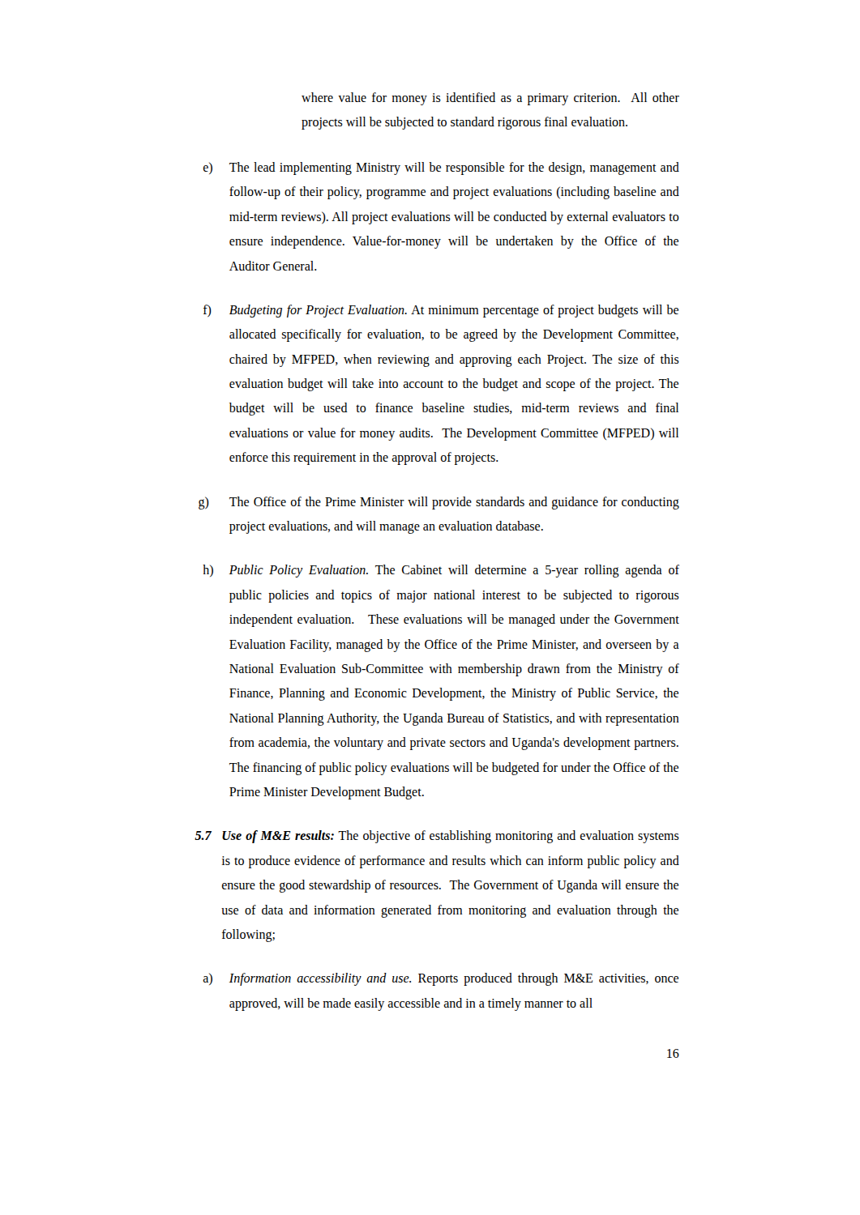where value for money is identified as a primary criterion. All other projects will be subjected to standard rigorous final evaluation.
e)
The lead implementing Ministry will be responsible for the design, management and follow-up of their policy, programme and project evaluations (including baseline and mid-term reviews). All project evaluations will be conducted by external evaluators to ensure independence. Value-for-money will be undertaken by the Office of the Auditor General.
f)
Budgeting for Project Evaluation. At minimum percentage of project budgets will be allocated specifically for evaluation, to be agreed by the Development Committee, chaired by MFPED, when reviewing and approving each Project. The size of this evaluation budget will take into account to the budget and scope of the project. The budget will be used to finance baseline studies, mid-term reviews and final evaluations or value for money audits. The Development Committee (MFPED) will enforce this requirement in the approval of projects.
g)
The Office of the Prime Minister will provide standards and guidance for conducting project evaluations, and will manage an evaluation database.
h)
Public Policy Evaluation. The Cabinet will determine a 5-year rolling agenda of public policies and topics of major national interest to be subjected to rigorous independent evaluation. These evaluations will be managed under the Government Evaluation Facility, managed by the Office of the Prime Minister, and overseen by a National Evaluation Sub-Committee with membership drawn from the Ministry of Finance, Planning and Economic Development, the Ministry of Public Service, the National Planning Authority, the Uganda Bureau of Statistics, and with representation from academia, the voluntary and private sectors and Uganda's development partners. The financing of public policy evaluations will be budgeted for under the Office of the Prime Minister Development Budget.
5.7
Use of M&E results: The objective of establishing monitoring and evaluation systems is to produce evidence of performance and results which can inform public policy and ensure the good stewardship of resources. The Government of Uganda will ensure the use of data and information generated from monitoring and evaluation through the following;
a)
Information accessibility and use. Reports produced through M&E activities, once approved, will be made easily accessible and in a timely manner to all
16